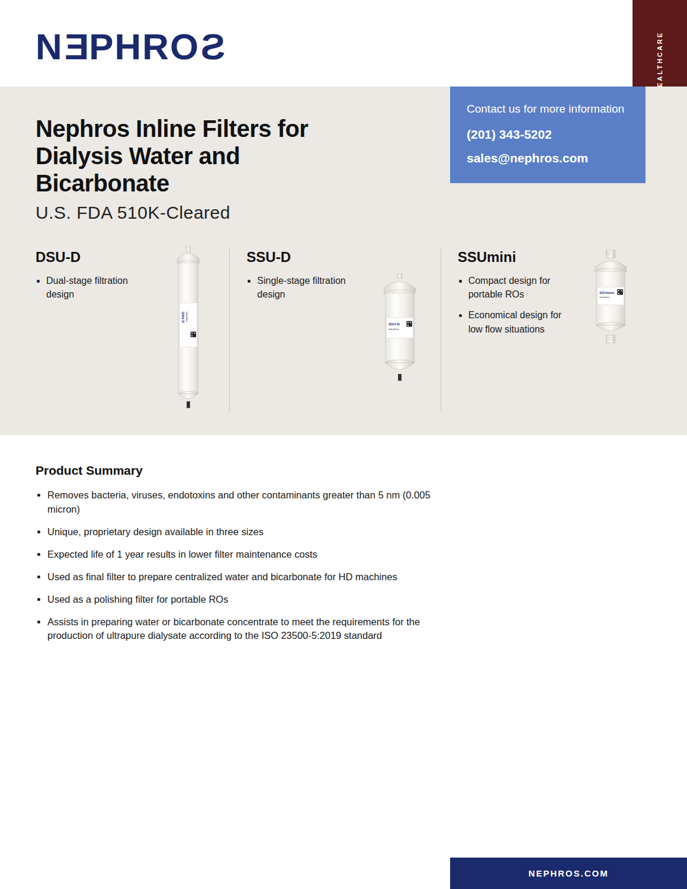HEALTHCARE
NEPHROS
Contact us for more information
(201) 343-5202 sales@nephros.com
Nephros Inline Filters for Dialysis Water and Bicarbonate
U.S. FDA 510K-Cleared
DSU-D
Dual-stage filtration design
DSU-D UltraFilter
SSU-D
Single-stage filtration design
SSU-D UltraFilter
SSUmini
Compact design for portable ROs
Economical design for low flow situations
SSUmini UltraFilter
Product Summary
Removes bacteria, viruses, endotoxins and other contaminants greater than 5 nm (0.005 micron)
Unique, proprietary design available in three sizes
Expected life of 1 year results in lower filter maintenance costs
Used as final filter to prepare centralized water and bicarbonate for HD machines
Used as a polishing filter for portable ROs
Assists in preparing water or bicarbonate concentrate to meet the requirements for the production of ultrapure dialysate according to the ISO 23500-5:2019 standard
NEPHROS.COM